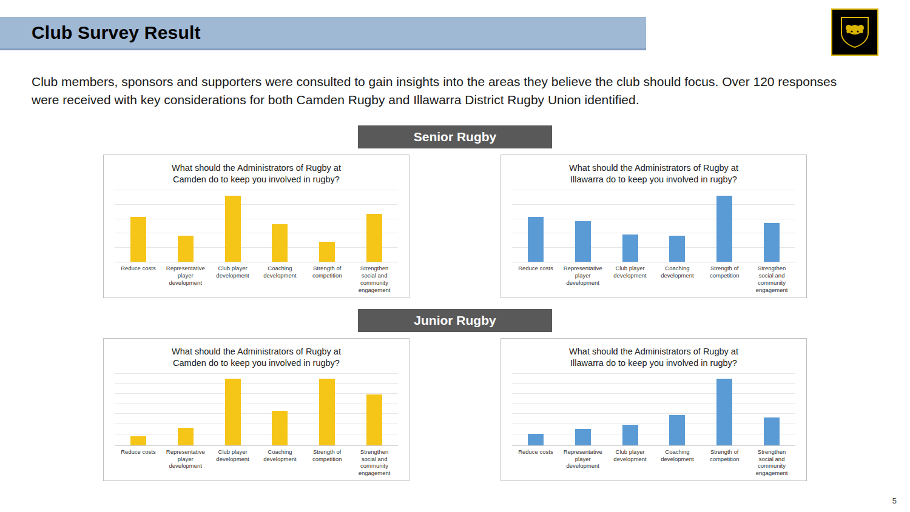Club Survey Result
Club members, sponsors and supporters were consulted to gain insights into the areas they believe the club should focus. Over 120 responses were received with key considerations for both Camden Rugby and Illawarra District Rugby Union identified.
Senior Rugby
What should the Administrators of Rugby at
Camden do to keep you involved in rugby?
Reduce costs Representative player development Club player development Coaching development Strength of competition Strengthen social and community engagement
What should the Administrators of Rugby at
Illawarra do to keep you involved in rugby?
Reduce costs Representative player development Club player development Coaching development Strength of competition Strengthen social and community engagement
Junior Rugby
What should the Administrators of Rugby at
Camden do to keep you involved in rugby?
Reduce costs Representative player development Club player development Coaching development Strength of competition Strengthen social and community engagement
What should the Administrators of Rugby at
Illawarra do to keep you involved in rugby?
Reduce costs Representative player development Club player development Coaching development Strength of competition Strengthen social and community engagement
5